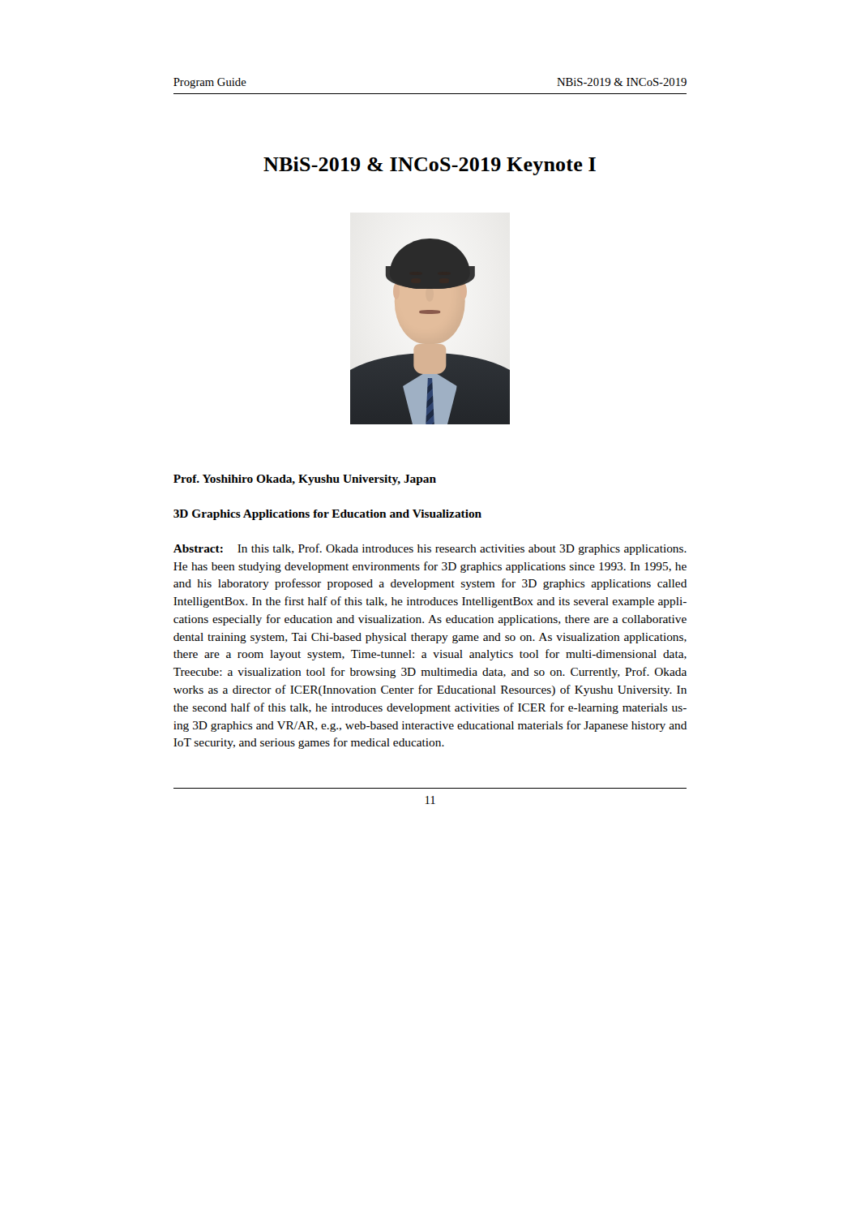Program Guide
NBiS-2019 & INCoS-2019
NBiS-2019 & INCoS-2019 Keynote I
Prof. Yoshihiro Okada, Kyushu University, Japan
3D Graphics Applications for Education and Visualization
Abstract: In this talk, Prof. Okada introduces his research activities about 3D graphics applications. He has been studying development environments for 3D graphics applications since 1993. In 1995, he and his laboratory professor proposed a development system for 3D graphics applications called IntelligentBox. In the first half of this talk, he introduces IntelligentBox and its several example applications especially for education and visualization. As education applications, there are a collaborative dental training system, Tai Chi-based physical therapy game and so on. As visualization applications, there are a room layout system, Time-tunnel: a visual analytics tool for multi-dimensional data, Treecube: a visualization tool for browsing 3D multimedia data, and so on. Currently, Prof. Okada works as a director of ICER(Innovation Center for Educational Resources) of Kyushu University. In the second half of this talk, he introduces development activities of ICER for e-learning materials using 3D graphics and VR/AR, e.g., web-based interactive educational materials for Japanese history and IoT security, and serious games for medical education.
11